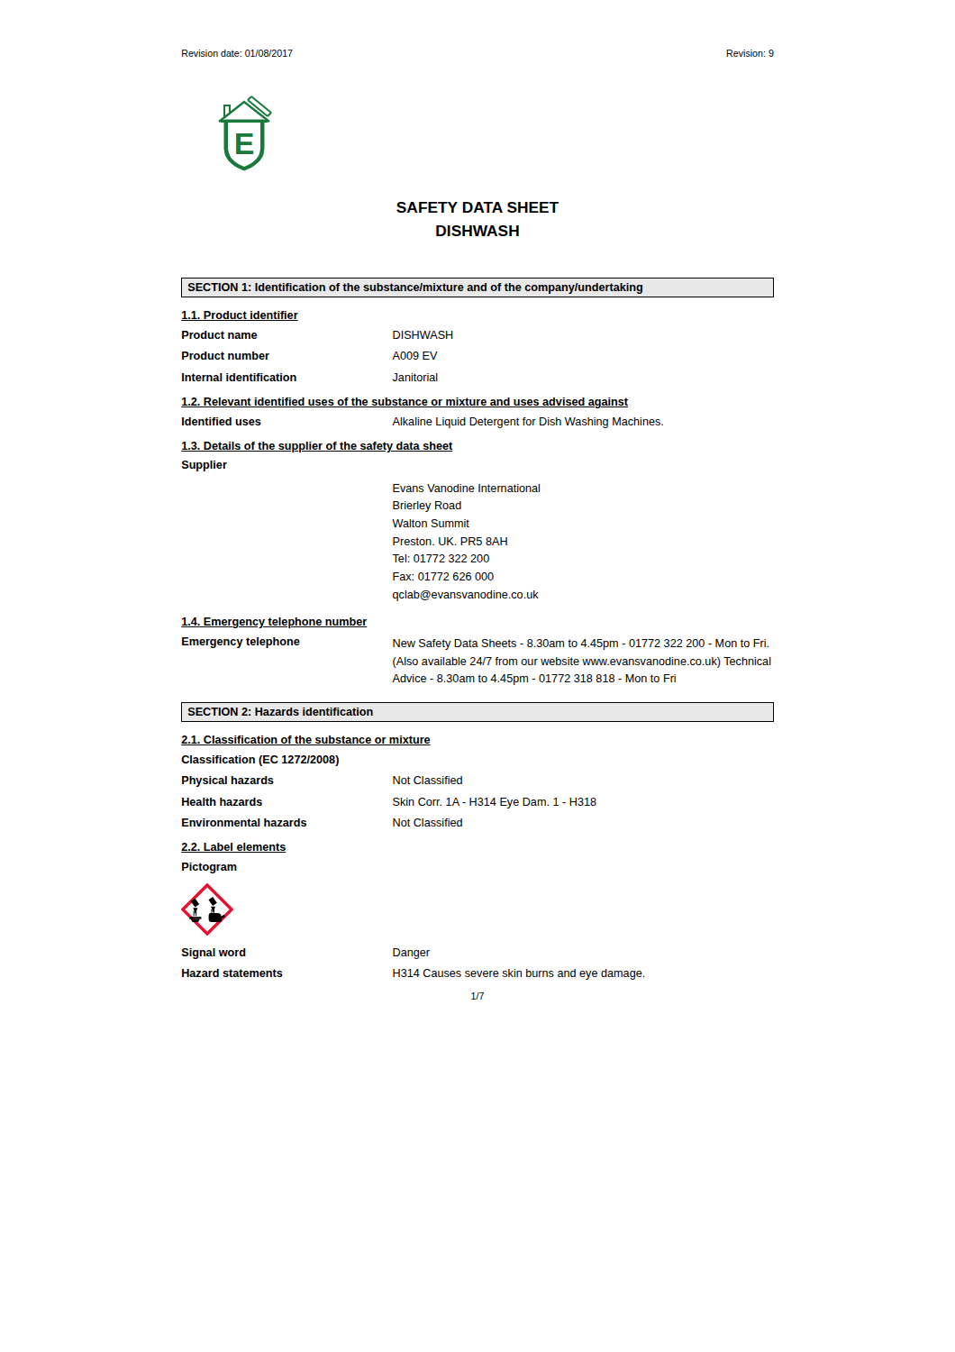Revision date: 01/08/2017 Revision: 9
E
SAFETY DATA SHEET
DISHWASH
SECTION 1: Identification of the substance/mixture and of the company/undertaking
1.1. Product identifier
Product name
DISHWASH
Product number
A009 EV
Internal identification
Janitorial
1.2. Relevant identified uses of the substance or mixture and uses advised against
Identified uses
Alkaline Liquid Detergent for Dish Washing Machines.
1.3. Details of the supplier of the safety data sheet
Supplier
Evans Vanodine International
Brierley Road
Walton Summit
Preston. UK. PR5 8AH
Tel: 01772 322 200
Fax: 01772 626 000
qclab@evansvanodine.co.uk
1.4. Emergency telephone number
Emergency telephone
New Safety Data Sheets - 8.30am to 4.45pm - 01772 322 200 - Mon to Fri. (Also available 24/7 from our website www.evansvanodine.co.uk) Technical Advice - 8.30am to 4.45pm - 01772 318 818 - Mon to Fri
SECTION 2: Hazards identification
2.1. Classification of the substance or mixture
Classification (EC 1272/2008)
Physical hazards
Not Classified
Health hazards
Skin Corr. 1A - H314 Eye Dam. 1 - H318
Environmental hazards
Not Classified
2.2. Label elements
Pictogram
Signal word
Danger
Hazard statements
H314 Causes severe skin burns and eye damage.
1/7